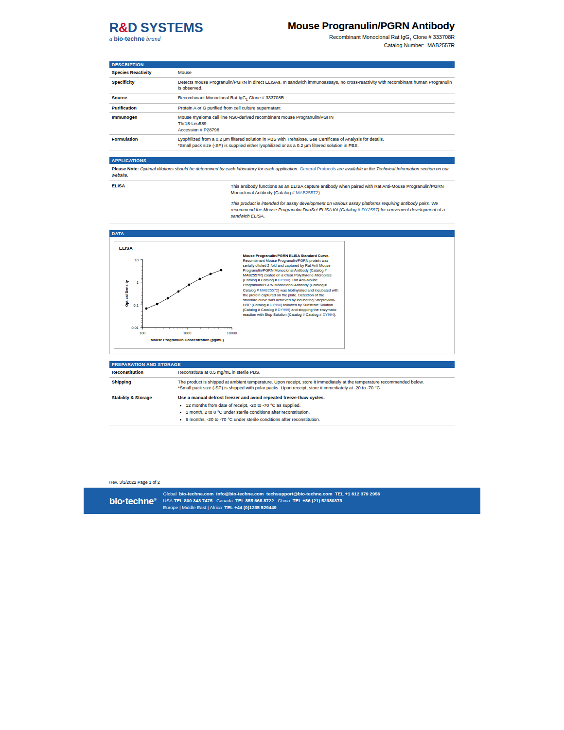R&D SYSTEMS
a bio-techne brand
Mouse Progranulin/PGRN Antibody
Recombinant Monoclonal Rat IgG1 Clone # 333708R
Catalog Number: MAB2557R
DESCRIPTION
| Species Reactivity | Mouse |
| Specificity | Detects mouse Progranulin/PGRN in direct ELISAs. In sandwich immunoassays, no cross-reactivity with recombinant human Progranulin is observed. |
| Source | Recombinant Monoclonal Rat IgG 1 Clone # 333708R |
| Purification | Protein A or G purified from cell culture supernatant |
| Immunogen | Mouse myeloma cell line NS0-derived recombinant mouse Progranulin/PGRN Thr18-Leu589 Accession # P28798 |
| Formulation | Lyophilized from a 0.2 µm filtered solution in PBS with Trehalose. See Certificate of Analysis for details. *Small pack size (-SP) is supplied either lyophilized or as a 0.2 µm filtered solution in PBS. |
APPLICATIONS
Please Note: Optimal dilutions should be determined by each laboratory for each application. General Protocols are available in the Technical Information section on our website.
ELISA
This antibody functions as an ELISA capture antibody when paired with Rat Anti-Mouse Progranulin/PGRN Monoclonal Antibody (Catalog # MAB25572).
This product is intended for assay development on various assay platforms requiring antibody pairs. We recommend the Mouse Progranulin DuoSet ELISA Kit (Catalog # DY2557) for convenient development of a sandwich ELISA.
DATA
ELISA
10 1 0.1 0.01 100 1000 10000 Optical Density Mouse Progranulin Concentration (pg/mL)
Mouse Progranulin/PGRN ELISA Standard Curve. Recombinant Mouse Progranulin/PGRN protein was serially diluted 2-fold and captured by Rat Anti-Mouse Progranulin/PGRN Monoclonal Antibody (Catalog # MAB2557R) coated on a Clear Polystyrene Microplate (Catalog # Catalog # DY990). Rat Anti-Mouse Progranulin/PGRN Monoclonal Antibody (Catalog # Catalog # MAB25572) was biotinylated and incubated with the protein captured on the plate. Detection of the standard curve was achieved by incubating Streptavidin-HRP (Catalog # DY998) followed by Substrate Solution (Catalog # Catalog # DY999) and stopping the enzymatic reaction with Stop Solution (Catalog # Catalog # DY994).
PREPARATION AND STORAGE
Reconstitution
Reconstitute at 0.5 mg/mL in sterile PBS.
Shipping
The product is shipped at ambient temperature. Upon receipt, store it immediately at the temperature recommended below.
*Small pack size (-SP) is shipped with polar packs. Upon receipt, store it immediately at -20 to -70 °C
Stability & Storage
Use a manual defrost freezer and avoid repeated freeze-thaw cycles.
12 months from date of receipt, -20 to -70 °C as supplied.
1 month, 2 to 8 °C under sterile conditions after reconstitution.
6 months, -20 to -70 °C under sterile conditions after reconstitution.
Rev. 3/1/2022 Page 1 of 2
bio·techne®
Global bio-techne.com info@bio-techne.com techsupport@bio-techne.com TEL +1 612 379 2956
USA TEL 800 343 7475 Canada TEL 855 668 8722 China TEL +86 (21) 52380373
Europe | Middle East | Africa TEL +44 (0)1235 529449